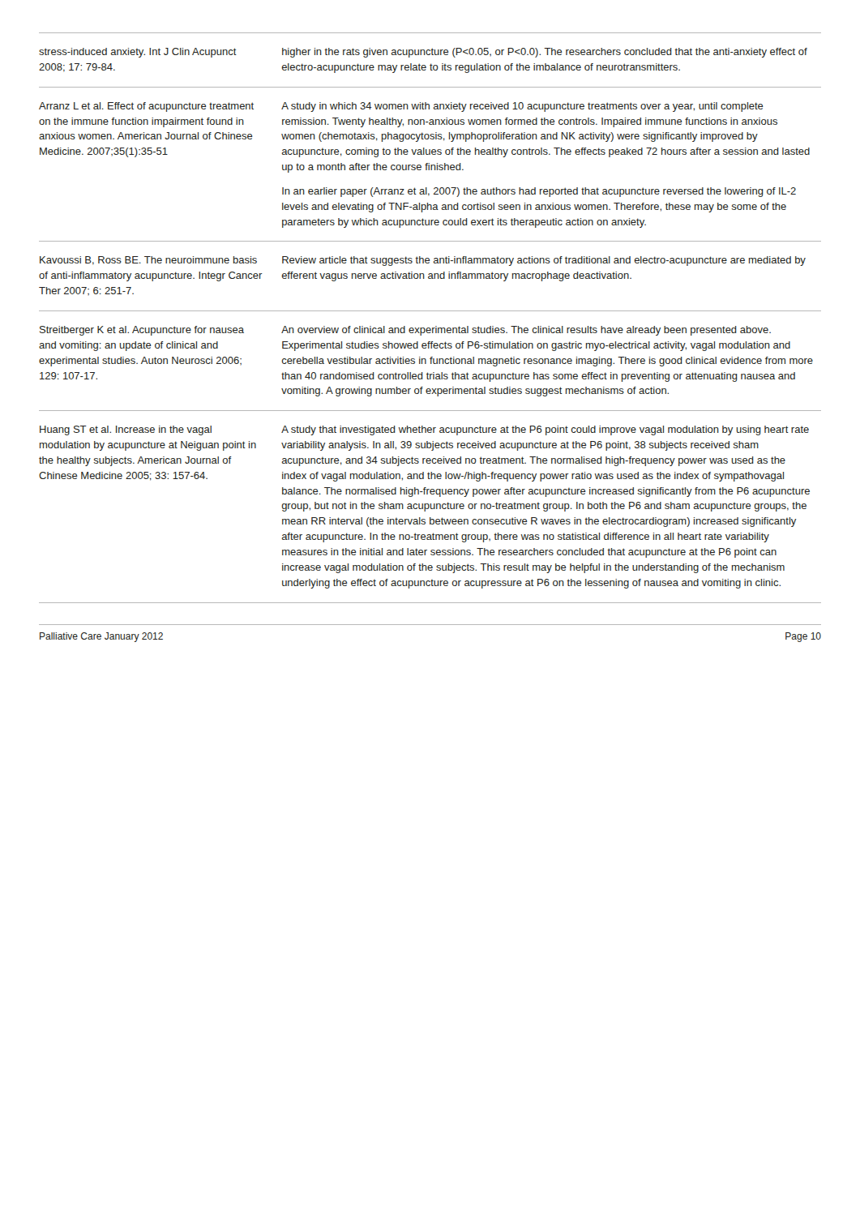| stress-induced anxiety. Int J Clin Acupunct 2008; 17: 79-84. | higher in the rats given acupuncture (P<0.05, or P<0.0). The researchers concluded that the anti-anxiety effect of electro-acupuncture may relate to its regulation of the imbalance of neurotransmitters. |
| Arranz L et al. Effect of acupuncture treatment on the immune function impairment found in anxious women. American Journal of Chinese Medicine. 2007;35(1):35-51 | A study in which 34 women with anxiety received 10 acupuncture treatments over a year, until complete remission. Twenty healthy, non-anxious women formed the controls. Impaired immune functions in anxious women (chemotaxis, phagocytosis, lymphoproliferation and NK activity) were significantly improved by acupuncture, coming to the values of the healthy controls. The effects peaked 72 hours after a session and lasted up to a month after the course finished. In an earlier paper (Arranz et al, 2007) the authors had reported that acupuncture reversed the lowering of IL-2 levels and elevating of TNF-alpha and cortisol seen in anxious women. Therefore, these may be some of the parameters by which acupuncture could exert its therapeutic action on anxiety. |
| Kavoussi B, Ross BE. The neuroimmune basis of anti-inflammatory acupuncture. Integr Cancer Ther 2007; 6: 251-7. | Review article that suggests the anti-inflammatory actions of traditional and electro-acupuncture are mediated by efferent vagus nerve activation and inflammatory macrophage deactivation. |
| Streitberger K et al. Acupuncture for nausea and vomiting: an update of clinical and experimental studies. Auton Neurosci 2006; 129: 107-17. | An overview of clinical and experimental studies. The clinical results have already been presented above. Experimental studies showed effects of P6-stimulation on gastric myo-electrical activity, vagal modulation and cerebella vestibular activities in functional magnetic resonance imaging. There is good clinical evidence from more than 40 randomised controlled trials that acupuncture has some effect in preventing or attenuating nausea and vomiting. A growing number of experimental studies suggest mechanisms of action. |
| Huang ST et al. Increase in the vagal modulation by acupuncture at Neiguan point in the healthy subjects. American Journal of Chinese Medicine 2005; 33: 157-64. | A study that investigated whether acupuncture at the P6 point could improve vagal modulation by using heart rate variability analysis. In all, 39 subjects received acupuncture at the P6 point, 38 subjects received sham acupuncture, and 34 subjects received no treatment. The normalised high-frequency power was used as the index of vagal modulation, and the low-/high-frequency power ratio was used as the index of sympathovagal balance. The normalised high-frequency power after acupuncture increased significantly from the P6 acupuncture group, but not in the sham acupuncture or no-treatment group. In both the P6 and sham acupuncture groups, the mean RR interval (the intervals between consecutive R waves in the electrocardiogram) increased significantly after acupuncture. In the no-treatment group, there was no statistical difference in all heart rate variability measures in the initial and later sessions. The researchers concluded that acupuncture at the P6 point can increase vagal modulation of the subjects. This result may be helpful in the understanding of the mechanism underlying the effect of acupuncture or acupressure at P6 on the lessening of nausea and vomiting in clinic. |
Palliative Care January 2012 Page 10